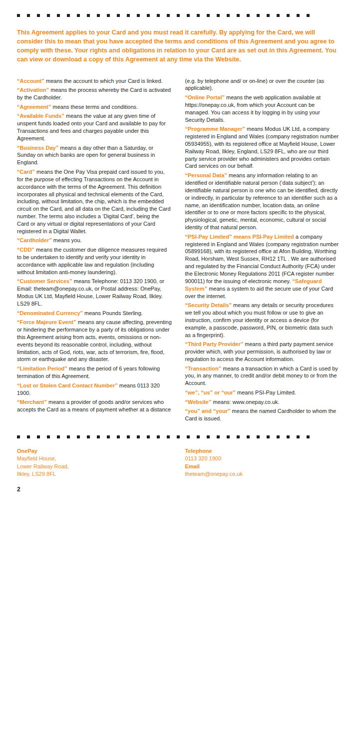This Agreement applies to your Card and you must read it carefully. By applying for the Card, we will consider this to mean that you have accepted the terms and conditions of this Agreement and you agree to comply with these. Your rights and obligations in relation to your Card are as set out in this Agreement. You can view or download a copy of this Agreement at any time via the Website.
“Account” means the account to which your Card is linked.
“Activation” means the process whereby the Card is activated by the Cardholder.
“Agreement” means these terms and conditions.
“Available Funds” means the value at any given time of unspent funds loaded onto your Card and available to pay for Transactions and fees and charges payable under this Agreement.
“Business Day” means a day other than a Saturday, or Sunday on which banks are open for general business in England.
“Card” means the One Pay Visa prepaid card issued to you, for the purpose of effecting Transactions on the Account in accordance with the terms of the Agreement. This definition incorporates all physical and technical elements of the Card, including, without limitation, the chip, which is the embedded circuit on the Card, and all data on the Card, including the Card number. The terms also includes a ‘Digital Card’, being the Card or any virtual or digital representations of your Card registered in a Digital Wallet.
“Cardholder” means you.
“CDD” means the customer due diligence measures required to be undertaken to identify and verify your identity in accordance with applicable law and regulation (including without limitation anti-money laundering).
“Customer Services” means Telephone: 0113 320 1900, or Email: theteam@onepay.co.uk, or Postal address: OnePay, Modus UK Ltd, Mayfield House, Lower Railway Road, Ilkley. LS29 8FL.
“Denominated Currency” means Pounds Sterling.
“Force Majeure Event” means any cause affecting, preventing or hindering the performance by a party of its obligations under this Agreement arising from acts, events, omissions or non-events beyond its reasonable control, including, without limitation, acts of God, riots, war, acts of terrorism, fire, flood, storm or earthquake and any disaster.
“Limitation Period” means the period of 6 years following termination of this Agreement.
“Lost or Stolen Card Contact Number” means 0113 320 1900.
“Merchant” means a provider of goods and/or services who accepts the Card as a means of payment whether at a distance (e.g. by telephone and/ or on-line) or over the counter (as applicable).
“Online Portal” means the web application available at https://onepay.co.uk, from which your Account can be managed. You can access it by logging in by using your Security Details.
“Programme Manager” means Modus UK Ltd, a company registered in England and Wales (company registration number 05934955), with its registered office at Mayfield House, Lower Railway Road, Ilkley, England, LS29 8FL, who are our third party service provider who administers and provides certain Card services on our behalf.
“Personal Data” means any information relating to an identified or identifiable natural person (‘data subject’); an identifiable natural person is one who can be identified, directly or indirectly, in particular by reference to an identifier such as a name, an identification number, location data, an online identifier or to one or more factors specific to the physical, physiological, genetic, mental, economic, cultural or social identity of that natural person.
“PSI-Pay Limited” means PSI-Pay Limited a company registered in England and Wales (company registration number 05899168), with its registered office at Afon Building, Worthing Road, Horsham, West Sussex, RH12 1TL . We are authorised and regulated by the Financial Conduct Authority (FCA) under the Electronic Money Regulations 2011 (FCA register number 900011) for the issuing of electronic money. “Safeguard System” means a system to aid the secure use of your Card over the internet.
“Security Details” means any details or security procedures we tell you about which you must follow or use to give an instruction, confirm your identity or access a device (for example, a passcode, password, PIN, or biometric data such as a fingerprint).
“Third Party Provider” means a third party payment service provider which, with your permission, is authorised by law or regulation to access the Account information.
“Transaction” means a transaction in which a Card is used by you, in any manner, to credit and/or debit money to or from the Account.
“we”, “us” or “our” means PSI-Pay Limited.
“Website” means: www.onepay.co.uk.
“you” and “your” means the named Cardholder to whom the Card is issued.
OnePay
Mayfield House,
Lower Railway Road,
Ilkley, LS29 8FL
2
Telephone
0113 320 1900
Email
theteam@onepay.co.uk